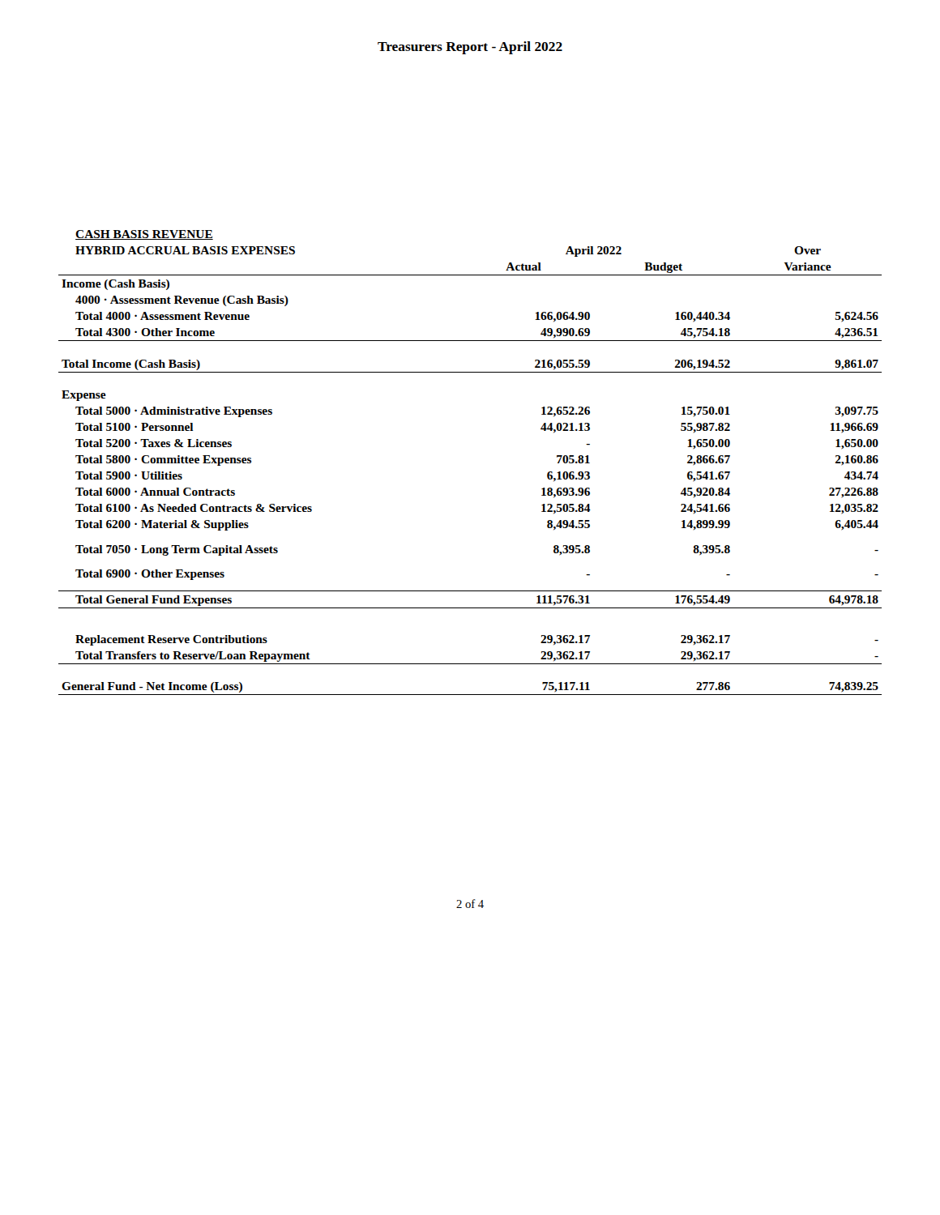Treasurers Report - April 2022
| CASH BASIS REVENUE | | | |
| HYBRID ACCRUAL BASIS EXPENSES | April 2022 | Over |
| | Actual | Budget | Variance |
| Income (Cash Basis) | | | |
| 4000 · Assessment Revenue (Cash Basis) | | | |
| Total 4000 · Assessment Revenue | 166,064.90 | 160,440.34 | 5,624.56 |
| Total 4300 · Other Income | 49,990.69 | 45,754.18 | 4,236.51 |
| Total Income (Cash Basis) | 216,055.59 | 206,194.52 | 9,861.07 |
| Expense | | | |
| Total 5000 · Administrative Expenses | 12,652.26 | 15,750.01 | 3,097.75 |
| Total 5100 · Personnel | 44,021.13 | 55,987.82 | 11,966.69 |
| Total 5200 · Taxes & Licenses | - | 1,650.00 | 1,650.00 |
| Total 5800 · Committee Expenses | 705.81 | 2,866.67 | 2,160.86 |
| Total 5900 · Utilities | 6,106.93 | 6,541.67 | 434.74 |
| Total 6000 · Annual Contracts | 18,693.96 | 45,920.84 | 27,226.88 |
| Total 6100 · As Needed Contracts & Services | 12,505.84 | 24,541.66 | 12,035.82 |
| Total 6200 · Material & Supplies | 8,494.55 | 14,899.99 | 6,405.44 |
| Total 7050 · Long Term Capital Assets | 8,395.8 | 8,395.8 | - |
| Total 6900 · Other Expenses | - | - | - |
| Total General Fund Expenses | 111,576.31 | 176,554.49 | 64,978.18 |
| Replacement Reserve Contributions | 29,362.17 | 29,362.17 | - |
| Total Transfers to Reserve/Loan Repayment | 29,362.17 | 29,362.17 | - |
| General Fund - Net Income (Loss) | 75,117.11 | 277.86 | 74,839.25 |
2 of 4